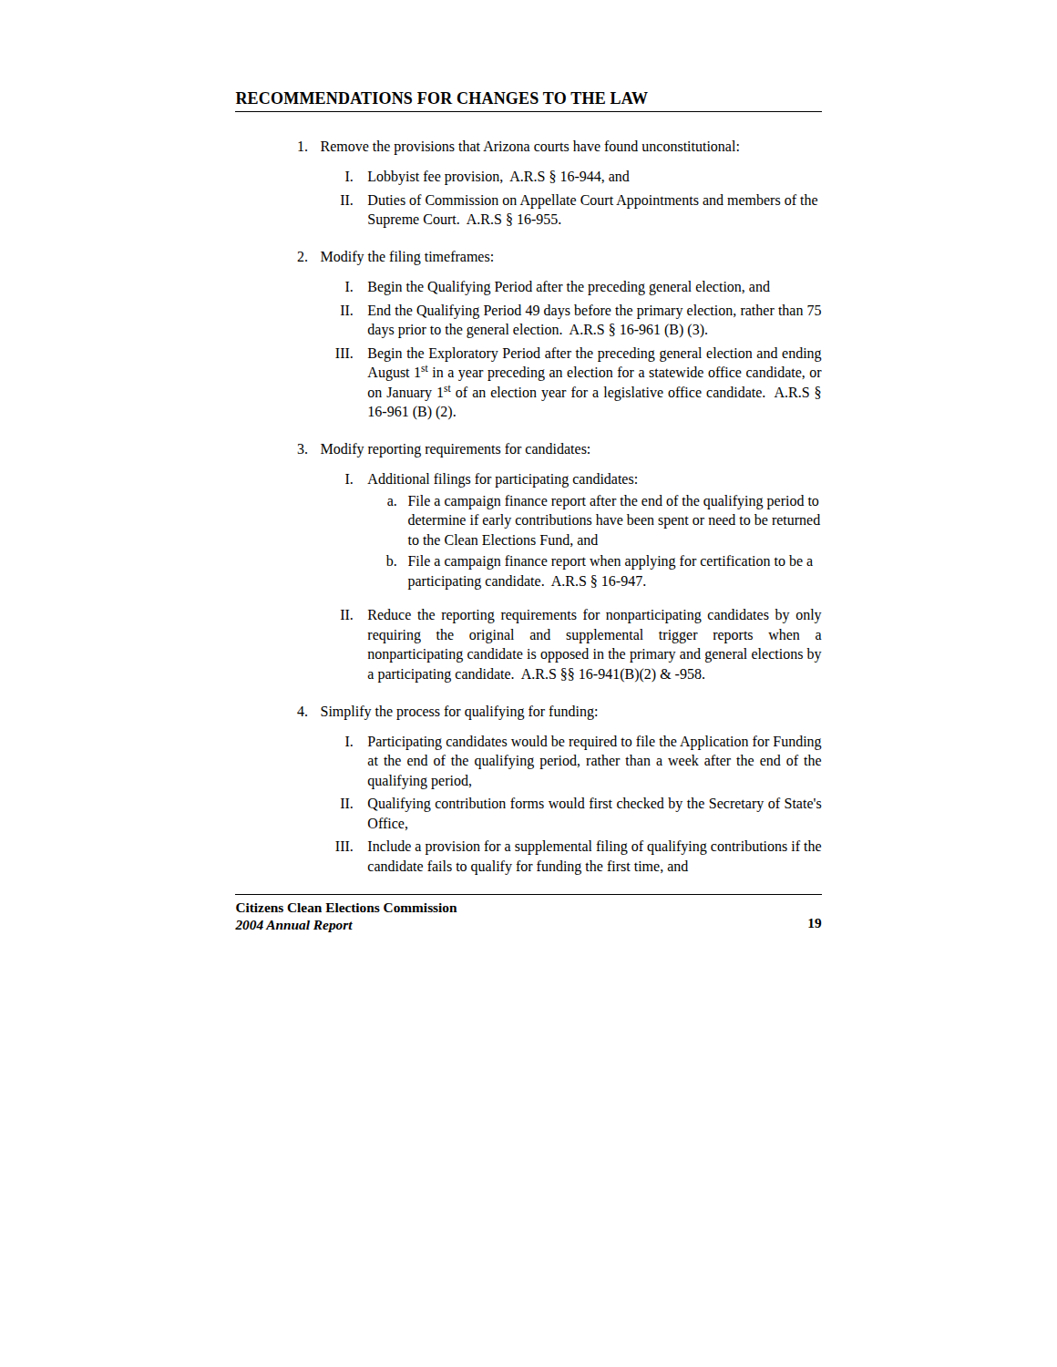RECOMMENDATIONS FOR CHANGES TO THE LAW
Remove the provisions that Arizona courts have found unconstitutional:
Lobbyist fee provision, A.R.S § 16-944, and
Duties of Commission on Appellate Court Appointments and members of the Supreme Court. A.R.S § 16-955.
Modify the filing timeframes:
Begin the Qualifying Period after the preceding general election, and
End the Qualifying Period 49 days before the primary election, rather than 75 days prior to the general election. A.R.S § 16-961 (B) (3).
Begin the Exploratory Period after the preceding general election and ending August 1st in a year preceding an election for a statewide office candidate, or on January 1st of an election year for a legislative office candidate. A.R.S § 16-961 (B) (2).
Modify reporting requirements for candidates:
Additional filings for participating candidates:
File a campaign finance report after the end of the qualifying period to determine if early contributions have been spent or need to be returned to the Clean Elections Fund, and
File a campaign finance report when applying for certification to be a participating candidate. A.R.S § 16-947.
Reduce the reporting requirements for nonparticipating candidates by only requiring the original and supplemental trigger reports when a nonparticipating candidate is opposed in the primary and general elections by a participating candidate. A.R.S §§ 16-941(B)(2) & -958.
Simplify the process for qualifying for funding:
Participating candidates would be required to file the Application for Funding at the end of the qualifying period, rather than a week after the end of the qualifying period,
Qualifying contribution forms would first checked by the Secretary of State's Office,
Include a provision for a supplemental filing of qualifying contributions if the candidate fails to qualify for funding the first time, and
Citizens Clean Elections Commission
2004 Annual Report
19